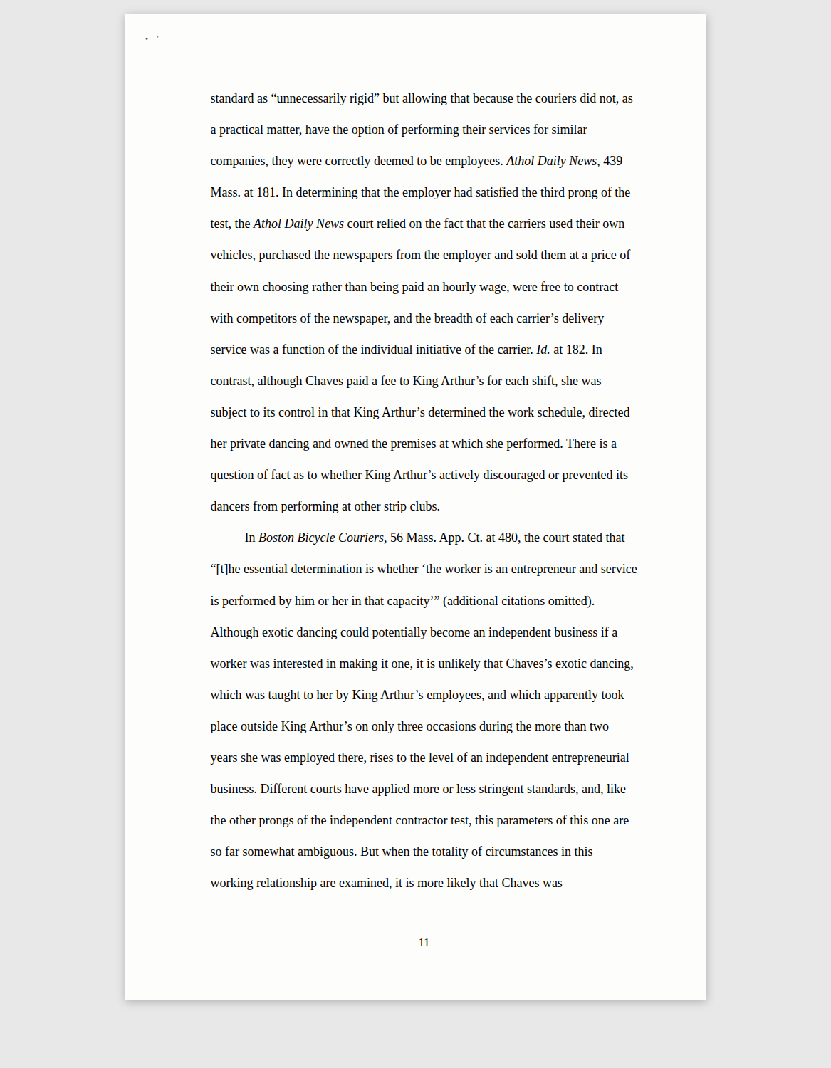• '
standard as “unnecessarily rigid” but allowing that because the couriers did not, as a practical matter, have the option of performing their services for similar companies, they were correctly deemed to be employees. Athol Daily News, 439 Mass. at 181. In determining that the employer had satisfied the third prong of the test, the Athol Daily News court relied on the fact that the carriers used their own vehicles, purchased the newspapers from the employer and sold them at a price of their own choosing rather than being paid an hourly wage, were free to contract with competitors of the newspaper, and the breadth of each carrier’s delivery service was a function of the individual initiative of the carrier. Id. at 182. In contrast, although Chaves paid a fee to King Arthur’s for each shift, she was subject to its control in that King Arthur’s determined the work schedule, directed her private dancing and owned the premises at which she performed. There is a question of fact as to whether King Arthur’s actively discouraged or prevented its dancers from performing at other strip clubs.
In Boston Bicycle Couriers, 56 Mass. App. Ct. at 480, the court stated that “[t]he essential determination is whether ‘the worker is an entrepreneur and service is performed by him or her in that capacity’” (additional citations omitted). Although exotic dancing could potentially become an independent business if a worker was interested in making it one, it is unlikely that Chaves’s exotic dancing, which was taught to her by King Arthur’s employees, and which apparently took place outside King Arthur’s on only three occasions during the more than two years she was employed there, rises to the level of an independent entrepreneurial business. Different courts have applied more or less stringent standards, and, like the other prongs of the independent contractor test, this parameters of this one are so far somewhat ambiguous. But when the totality of circumstances in this working relationship are examined, it is more likely that Chaves was
11